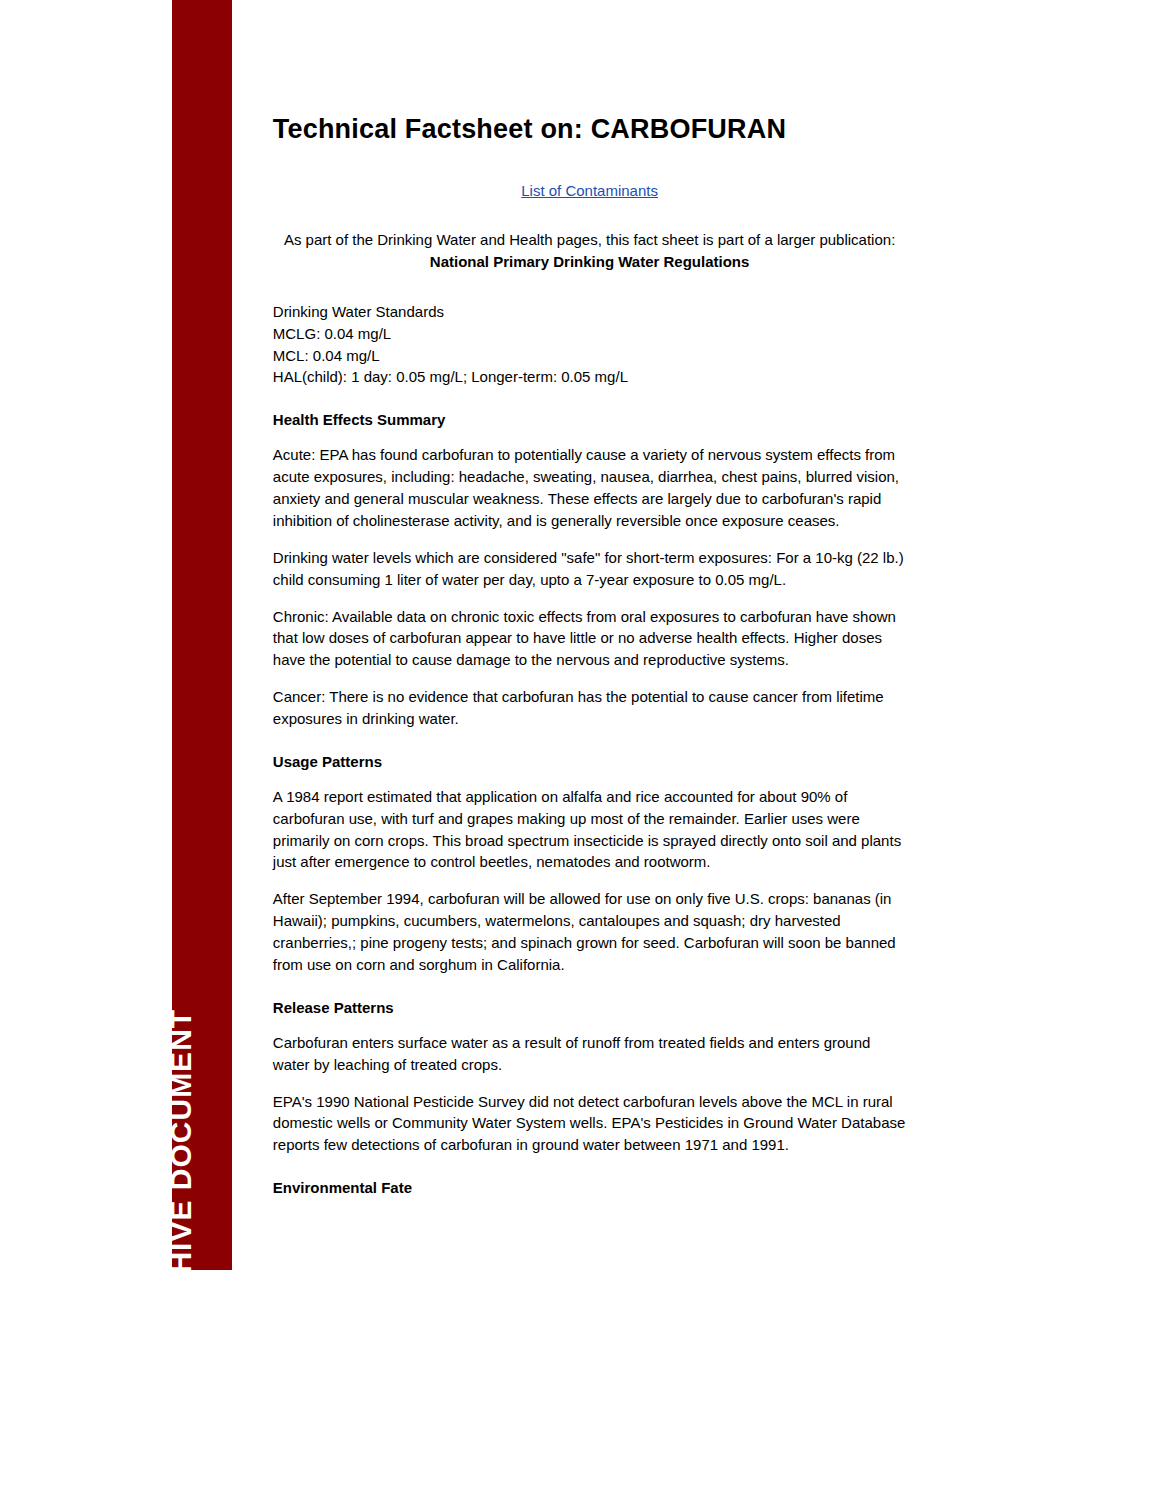US EPA ARCHIVE DOCUMENT
Technical Factsheet on: CARBOFURAN
List of Contaminants
As part of the Drinking Water and Health pages, this fact sheet is part of a larger publication:
National Primary Drinking Water Regulations
Drinking Water Standards
MCLG: 0.04 mg/L
MCL: 0.04 mg/L
HAL(child): 1 day: 0.05 mg/L; Longer-term: 0.05 mg/L
Health Effects Summary
Acute: EPA has found carbofuran to potentially cause a variety of nervous system effects from acute exposures, including: headache, sweating, nausea, diarrhea, chest pains, blurred vision, anxiety and general muscular weakness. These effects are largely due to carbofuran's rapid inhibition of cholinesterase activity, and is generally reversible once exposure ceases.
Drinking water levels which are considered "safe" for short-term exposures: For a 10-kg (22 lb.) child consuming 1 liter of water per day, upto a 7-year exposure to 0.05 mg/L.
Chronic: Available data on chronic toxic effects from oral exposures to carbofuran have shown that low doses of carbofuran appear to have little or no adverse health effects. Higher doses have the potential to cause damage to the nervous and reproductive systems.
Cancer: There is no evidence that carbofuran has the potential to cause cancer from lifetime exposures in drinking water.
Usage Patterns
A 1984 report estimated that application on alfalfa and rice accounted for about 90% of carbofuran use, with turf and grapes making up most of the remainder. Earlier uses were primarily on corn crops. This broad spectrum insecticide is sprayed directly onto soil and plants just after emergence to control beetles, nematodes and rootworm.
After September 1994, carbofuran will be allowed for use on only five U.S. crops: bananas (in Hawaii); pumpkins, cucumbers, watermelons, cantaloupes and squash; dry harvested cranberries,; pine progeny tests; and spinach grown for seed. Carbofuran will soon be banned from use on corn and sorghum in California.
Release Patterns
Carbofuran enters surface water as a result of runoff from treated fields and enters ground water by leaching of treated crops.
EPA's 1990 National Pesticide Survey did not detect carbofuran levels above the MCL in rural domestic wells or Community Water System wells. EPA's Pesticides in Ground Water Database reports few detections of carbofuran in ground water between 1971 and 1991.
Environmental Fate